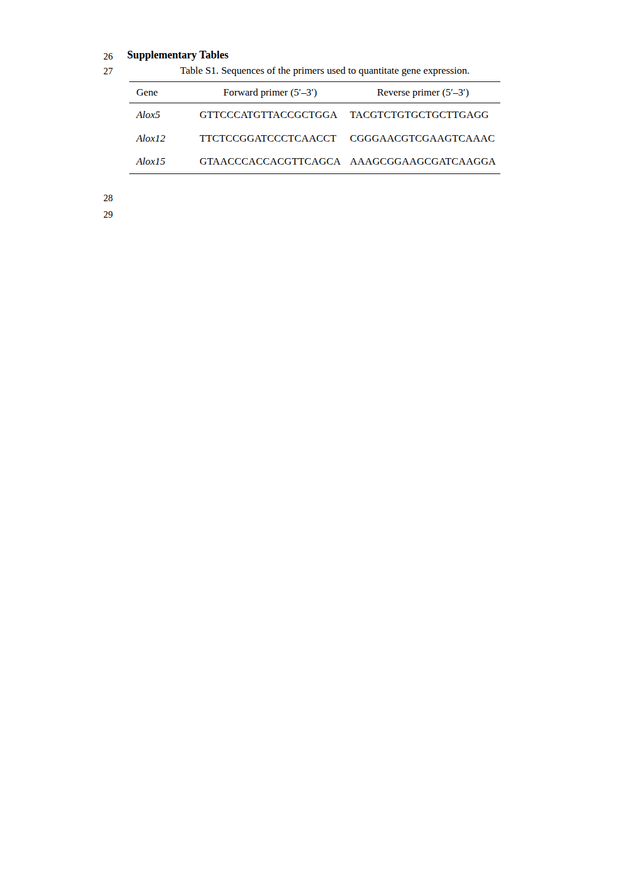26
Supplementary Tables
27
Table S1. Sequences of the primers used to quantitate gene expression.
| Gene | Forward primer (5′–3′) | Reverse primer (5′–3′) |
| --- | --- | --- |
| Alox5 | GTTCCCATGTTACCGCTGGA | TACGTCTGTGCTGCTTGAGG |
| Alox12 | TTCTCCGGATCCCTCAACCT | CGGGAACGTCGAAGTCAAAC |
| Alox15 | GTAACCCACCACGTTCAGCA | AAAGCGGAAGCGATCAAGGA |
28
29